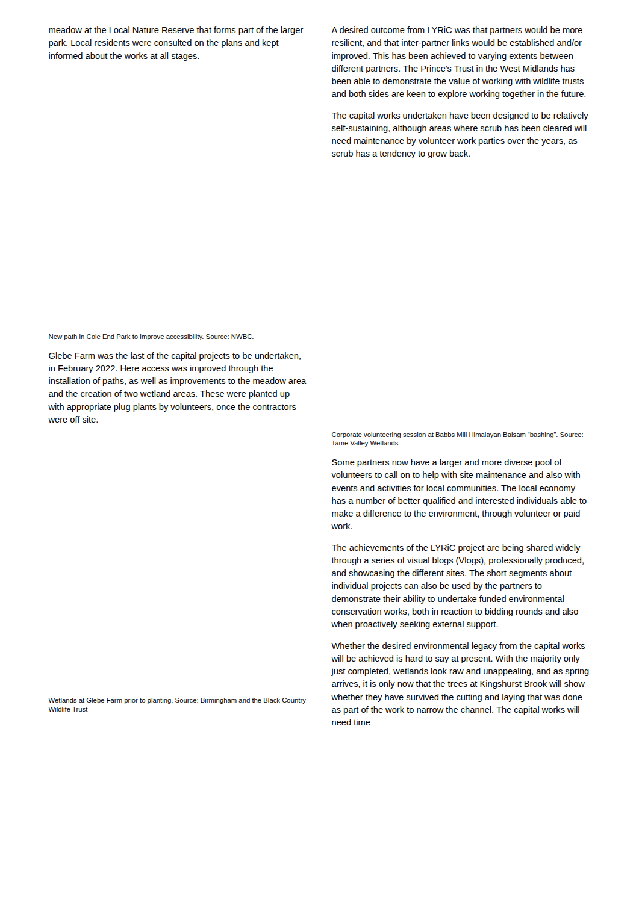meadow at the Local Nature Reserve that forms part of the larger park. Local residents were consulted on the plans and kept informed about the works at all stages.
New path in Cole End Park to improve accessibility. Source: NWBC.
Glebe Farm was the last of the capital projects to be undertaken, in February 2022. Here access was improved through the installation of paths, as well as improvements to the meadow area and the creation of two wetland areas. These were planted up with appropriate plug plants by volunteers, once the contractors were off site.
Wetlands at Glebe Farm prior to planting. Source: Birmingham and the Black Country Wildlife Trust
A desired outcome from LYRiC was that partners would be more resilient, and that inter-partner links would be established and/or improved. This has been achieved to varying extents between different partners. The Prince's Trust in the West Midlands has been able to demonstrate the value of working with wildlife trusts and both sides are keen to explore working together in the future.
The capital works undertaken have been designed to be relatively self-sustaining, although areas where scrub has been cleared will need maintenance by volunteer work parties over the years, as scrub has a tendency to grow back.
Corporate volunteering session at Babbs Mill Himalayan Balsam “bashing”. Source: Tame Valley Wetlands
Some partners now have a larger and more diverse pool of volunteers to call on to help with site maintenance and also with events and activities for local communities. The local economy has a number of better qualified and interested individuals able to make a difference to the environment, through volunteer or paid work.
The achievements of the LYRiC project are being shared widely through a series of visual blogs (Vlogs), professionally produced, and showcasing the different sites. The short segments about individual projects can also be used by the partners to demonstrate their ability to undertake funded environmental conservation works, both in reaction to bidding rounds and also when proactively seeking external support.
Whether the desired environmental legacy from the capital works will be achieved is hard to say at present. With the majority only just completed, wetlands look raw and unappealing, and as spring arrives, it is only now that the trees at Kingshurst Brook will show whether they have survived the cutting and laying that was done as part of the work to narrow the channel. The capital works will need time